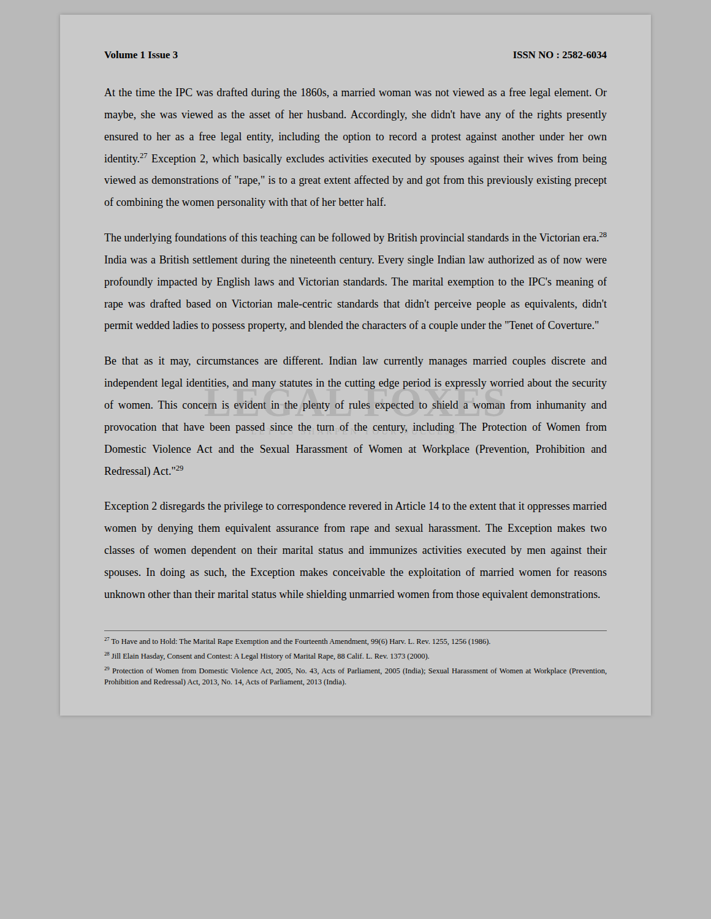Volume 1 Issue 3 ISSN NO : 2582-6034
LEGAL FOXESLET US SHARPEN YOUR SUCCESS
At the time the IPC was drafted during the 1860s, a married woman was not viewed as a free legal element. Or maybe, she was viewed as the asset of her husband. Accordingly, she didn't have any of the rights presently ensured to her as a free legal entity, including the option to record a protest against another under her own identity.27 Exception 2, which basically excludes activities executed by spouses against their wives from being viewed as demonstrations of "rape," is to a great extent affected by and got from this previously existing precept of combining the women personality with that of her better half.
The underlying foundations of this teaching can be followed by British provincial standards in the Victorian era.28 India was a British settlement during the nineteenth century. Every single Indian law authorized as of now were profoundly impacted by English laws and Victorian standards. The marital exemption to the IPC's meaning of rape was drafted based on Victorian male-centric standards that didn't perceive people as equivalents, didn't permit wedded ladies to possess property, and blended the characters of a couple under the "Tenet of Coverture."
Be that as it may, circumstances are different. Indian law currently manages married couples discrete and independent legal identities, and many statutes in the cutting edge period is expressly worried about the security of women. This concern is evident in the plenty of rules expected to shield a woman from inhumanity and provocation that have been passed since the turn of the century, including The Protection of Women from Domestic Violence Act and the Sexual Harassment of Women at Workplace (Prevention, Prohibition and Redressal) Act."29
Exception 2 disregards the privilege to correspondence revered in Article 14 to the extent that it oppresses married women by denying them equivalent assurance from rape and sexual harassment. The Exception makes two classes of women dependent on their marital status and immunizes activities executed by men against their spouses. In doing as such, the Exception makes conceivable the exploitation of married women for reasons unknown other than their marital status while shielding unmarried women from those equivalent demonstrations.
27 To Have and to Hold: The Marital Rape Exemption and the Fourteenth Amendment, 99(6) Harv. L. Rev. 1255, 1256 (1986).
28 Jill Elain Hasday, Consent and Contest: A Legal History of Marital Rape, 88 Calif. L. Rev. 1373 (2000).
29 Protection of Women from Domestic Violence Act, 2005, No. 43, Acts of Parliament, 2005 (India); Sexual Harassment of Women at Workplace (Prevention, Prohibition and Redressal) Act, 2013, No. 14, Acts of Parliament, 2013 (India).